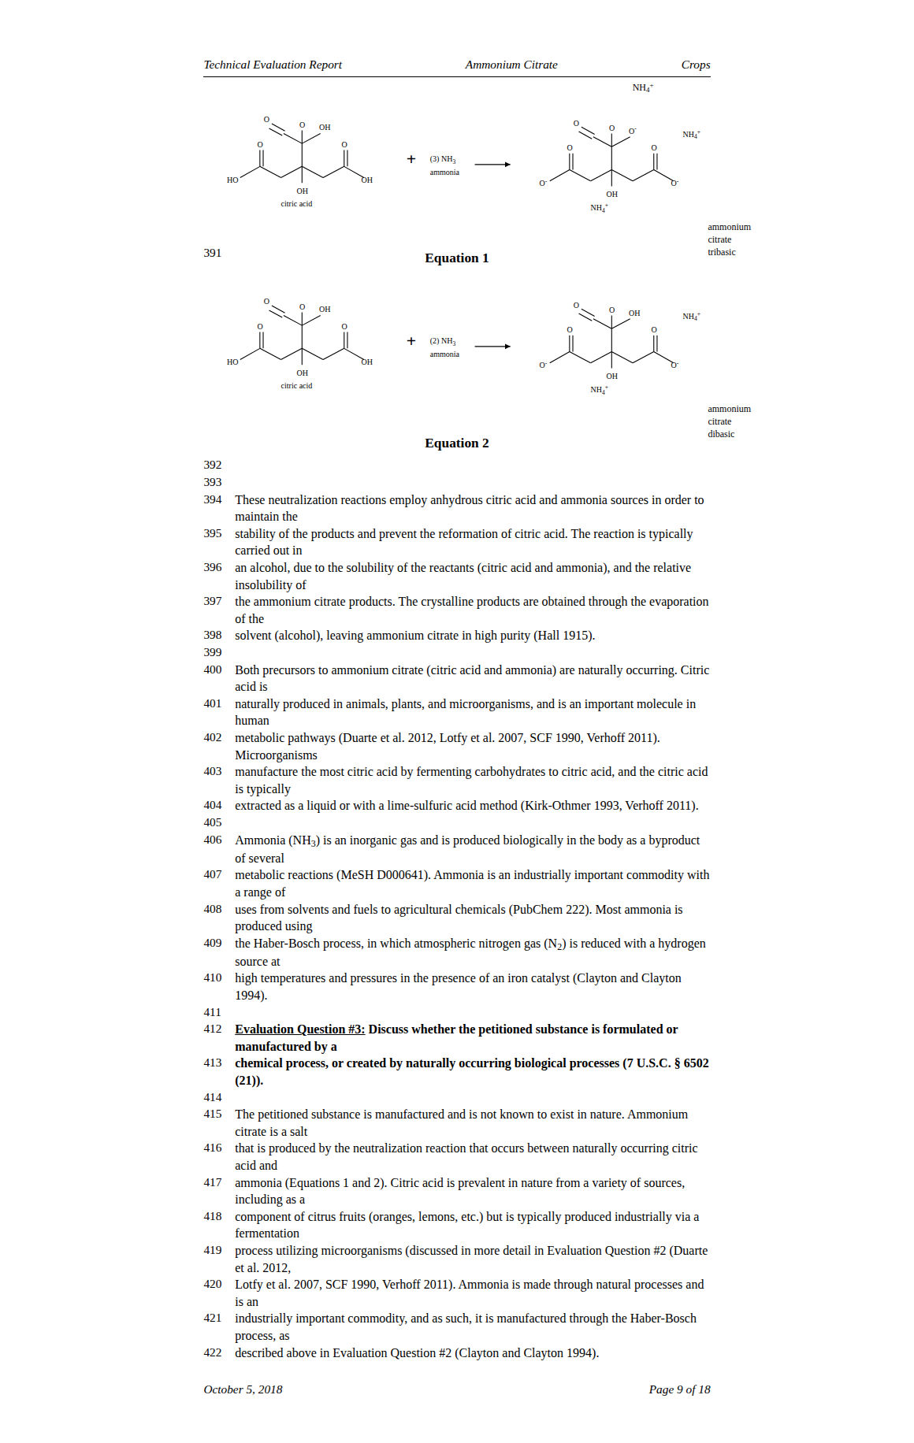Technical Evaluation Report
Ammonium Citrate
Crops
O OH O O O HO OH OH citric acid + (3) NH3 ammonia O O- O O O O- O- OH NH4+ NH4+
NH4+
ammonium citrate tribasic
Equation 1
391
O OH O O O HO OH OH citric acid + (2) NH3 ammonia O OH O O O O- O- OH NH4+ NH4+
ammonium citrate dibasic
Equation 2
392
393
394
These neutralization reactions employ anhydrous citric acid and ammonia sources in order to maintain the
395
stability of the products and prevent the reformation of citric acid. The reaction is typically carried out in
396
an alcohol, due to the solubility of the reactants (citric acid and ammonia), and the relative insolubility of
397
the ammonium citrate products. The crystalline products are obtained through the evaporation of the
398
solvent (alcohol), leaving ammonium citrate in high purity (Hall 1915).
399
400
Both precursors to ammonium citrate (citric acid and ammonia) are naturally occurring. Citric acid is
401
naturally produced in animals, plants, and microorganisms, and is an important molecule in human
402
metabolic pathways (Duarte et al. 2012, Lotfy et al. 2007, SCF 1990, Verhoff 2011). Microorganisms
403
manufacture the most citric acid by fermenting carbohydrates to citric acid, and the citric acid is typically
404
extracted as a liquid or with a lime-sulfuric acid method (Kirk-Othmer 1993, Verhoff 2011).
405
406
Ammonia (NH3) is an inorganic gas and is produced biologically in the body as a byproduct of several
407
metabolic reactions (MeSH D000641). Ammonia is an industrially important commodity with a range of
408
uses from solvents and fuels to agricultural chemicals (PubChem 222). Most ammonia is produced using
409
the Haber-Bosch process, in which atmospheric nitrogen gas (N2) is reduced with a hydrogen source at
410
high temperatures and pressures in the presence of an iron catalyst (Clayton and Clayton 1994).
411
412
Evaluation Question #3: Discuss whether the petitioned substance is formulated or manufactured by a
413
chemical process, or created by naturally occurring biological processes (7 U.S.C. § 6502 (21)).
414
415
The petitioned substance is manufactured and is not known to exist in nature. Ammonium citrate is a salt
416
that is produced by the neutralization reaction that occurs between naturally occurring citric acid and
417
ammonia (Equations 1 and 2). Citric acid is prevalent in nature from a variety of sources, including as a
418
component of citrus fruits (oranges, lemons, etc.) but is typically produced industrially via a fermentation
419
process utilizing microorganisms (discussed in more detail in Evaluation Question #2 (Duarte et al. 2012,
420
Lotfy et al. 2007, SCF 1990, Verhoff 2011). Ammonia is made through natural processes and is an
421
industrially important commodity, and as such, it is manufactured through the Haber-Bosch process, as
422
described above in Evaluation Question #2 (Clayton and Clayton 1994).
October 5, 2018
Page 9 of 18